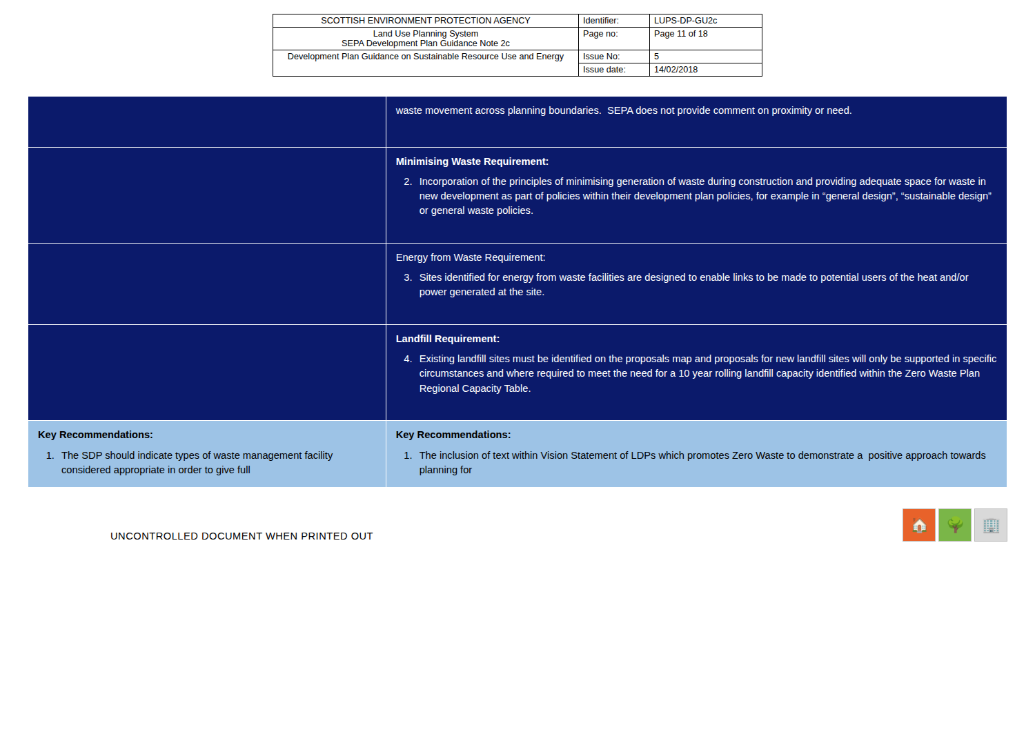| SCOTTISH ENVIRONMENT PROTECTION AGENCY | Identifier: | LUPS-DP-GU2c |
| Land Use Planning System SEPA Development Plan Guidance Note 2c | Page no: | Page 11 of 18 |
| Development Plan Guidance on Sustainable Resource Use and Energy | Issue No: | 5 |
| Issue date: | 14/02/2018 |
| | waste movement across planning boundaries. SEPA does not provide comment on proximity or need. |
| | Minimising Waste Requirement: Incorporation of the principles of minimising generation of waste during construction and providing adequate space for waste in new development as part of policies within their development plan policies, for example in “general design”, “sustainable design” or general waste policies. |
| | Energy from Waste Requirement: Sites identified for energy from waste facilities are designed to enable links to be made to potential users of the heat and/or power generated at the site. |
| | Landfill Requirement: Existing landfill sites must be identified on the proposals map and proposals for new landfill sites will only be supported in specific circumstances and where required to meet the need for a 10 year rolling landfill capacity identified within the Zero Waste Plan Regional Capacity Table. |
| Key Recommendations: The SDP should indicate types of waste management facility considered appropriate in order to give full | Key Recommendations: The inclusion of text within Vision Statement of LDPs which promotes Zero Waste to demonstrate a positive approach towards planning for |
UNCONTROLLED DOCUMENT WHEN PRINTED OUT
🏠
🌳
🏢